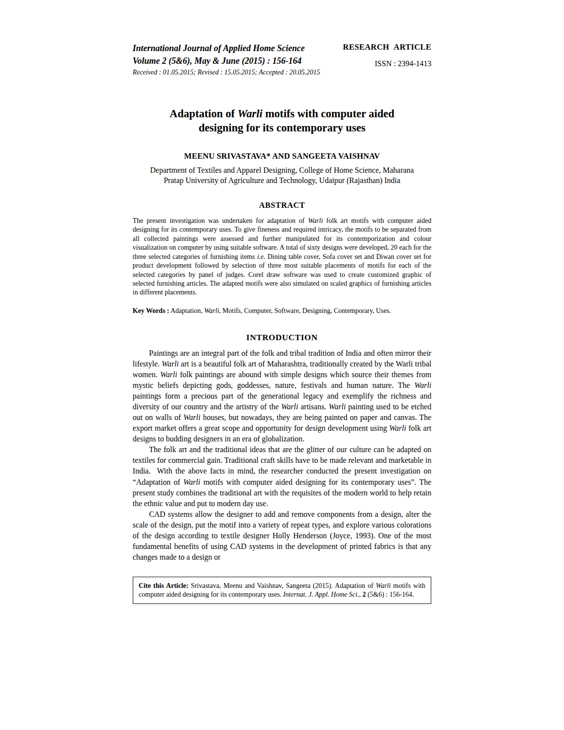International Journal of Applied Home Science
Volume 2 (5&6), May & June (2015) : 156-164
Received : 01.05.2015; Revised : 15.05.2015; Accepted : 20.05.2015
RESEARCH ARTICLE
ISSN : 2394-1413
Adaptation of Warli motifs with computer aided designing for its contemporary uses
MEENU SRIVASTAVA* AND SANGEETA VAISHNAV
Department of Textiles and Apparel Designing, College of Home Science, Maharana Pratap University of Agriculture and Technology, Udaipur (Rajasthan) India
ABSTRACT
The present investigation was undertaken for adaptation of Warli folk art motifs with computer aided designing for its contemporary uses. To give fineness and required intricacy, the motifs to be separated from all collected paintings were assessed and further manipulated for its contemporization and colour visualization on computer by using suitable software. A total of sixty designs were developed, 20 each for the three selected categories of furnishing items i.e. Dining table cover, Sofa cover set and Diwan cover set for product development followed by selection of three most suitable placements of motifs for each of the selected categories by panel of judges. Corel draw software was used to create customized graphic of selected furnishing articles. The adapted motifs were also simulated on scaled graphics of furnishing articles in different placements.
Key Words : Adaptation, Warli, Motifs, Computer, Software, Designing, Contemporary, Uses.
INTRODUCTION
Paintings are an integral part of the folk and tribal tradition of India and often mirror their lifestyle. Warli art is a beautiful folk art of Maharashtra, traditionally created by the Warli tribal women. Warli folk paintings are abound with simple designs which source their themes from mystic beliefs depicting gods, goddesses, nature, festivals and human nature. The Warli paintings form a precious part of the generational legacy and exemplify the richness and diversity of our country and the artistry of the Warli artisans. Warli painting used to be etched out on walls of Warli houses, but nowadays, they are being painted on paper and canvas. The export market offers a great scope and opportunity for design development using Warli folk art designs to budding designers in an era of globalization.
The folk art and the traditional ideas that are the glitter of our culture can be adapted on textiles for commercial gain. Traditional craft skills have to be made relevant and marketable in India. With the above facts in mind, the researcher conducted the present investigation on “Adaptation of Warli motifs with computer aided designing for its contemporary uses”. The present study combines the traditional art with the requisites of the modern world to help retain the ethnic value and put to modern day use.
CAD systems allow the designer to add and remove components from a design, alter the scale of the design, put the motif into a variety of repeat types, and explore various colorations of the design according to textile designer Holly Henderson (Joyce, 1993). One of the most fundamental benefits of using CAD systems in the development of printed fabrics is that any changes made to a design or
Cite this Article: Srivastava, Meenu and Vaishnav, Sangeeta (2015). Adaptation of Warli motifs with computer aided designing for its contemporary uses. Internat. J. Appl. Home Sci., 2 (5&6) : 156-164.